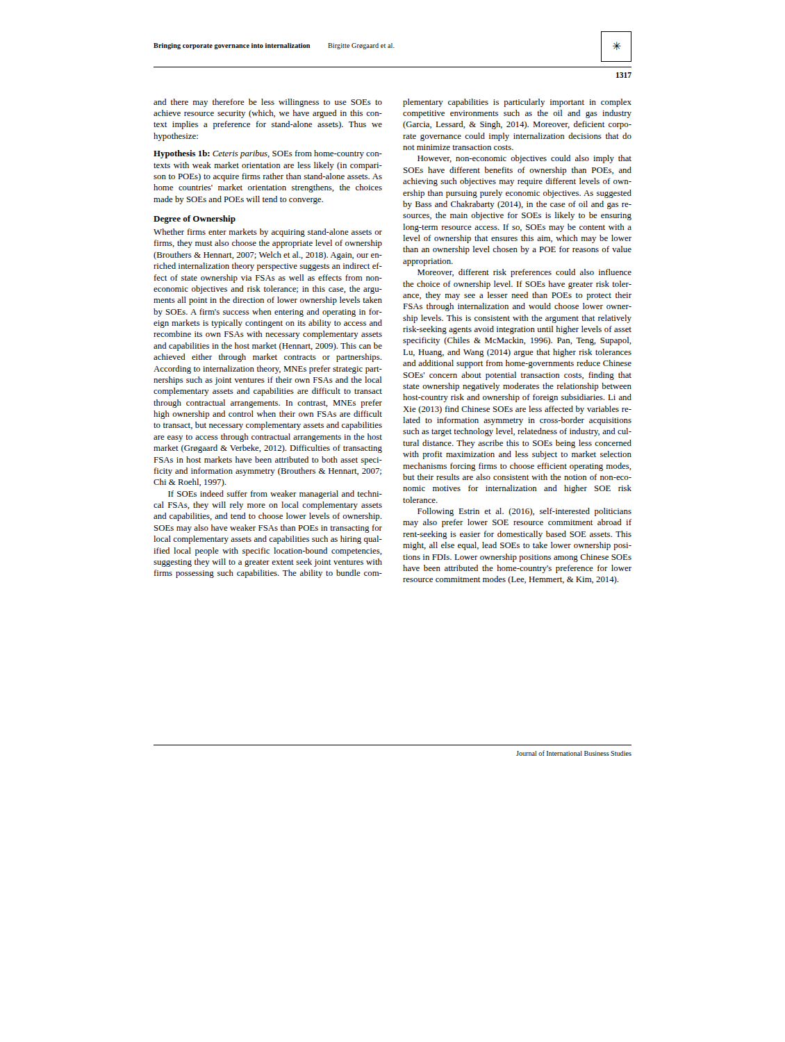Bringing corporate governance into internalization Birgitte Grøgaard et al.
✳
1317
and there may therefore be less willingness to use SOEs to achieve resource security (which, we have argued in this context implies a preference for stand-alone assets). Thus we hypothesize:
Hypothesis 1b: Ceteris paribus, SOEs from home-country contexts with weak market orientation are less likely (in comparison to POEs) to acquire firms rather than stand-alone assets. As home countries' market orientation strengthens, the choices made by SOEs and POEs will tend to converge.
Degree of Ownership
Whether firms enter markets by acquiring stand-alone assets or firms, they must also choose the appropriate level of ownership (Brouthers & Hennart, 2007; Welch et al., 2018). Again, our enriched internalization theory perspective suggests an indirect effect of state ownership via FSAs as well as effects from non-economic objectives and risk tolerance; in this case, the arguments all point in the direction of lower ownership levels taken by SOEs. A firm's success when entering and operating in foreign markets is typically contingent on its ability to access and recombine its own FSAs with necessary complementary assets and capabilities in the host market (Hennart, 2009). This can be achieved either through market contracts or partnerships. According to internalization theory, MNEs prefer strategic partnerships such as joint ventures if their own FSAs and the local complementary assets and capabilities are difficult to transact through contractual arrangements. In contrast, MNEs prefer high ownership and control when their own FSAs are difficult to transact, but necessary complementary assets and capabilities are easy to access through contractual arrangements in the host market (Grøgaard & Verbeke, 2012). Difficulties of transacting FSAs in host markets have been attributed to both asset specificity and information asymmetry (Brouthers & Hennart, 2007; Chi & Roehl, 1997).
If SOEs indeed suffer from weaker managerial and technical FSAs, they will rely more on local complementary assets and capabilities, and tend to choose lower levels of ownership. SOEs may also have weaker FSAs than POEs in transacting for local complementary assets and capabilities such as hiring qualified local people with specific location-bound competencies, suggesting they will to a greater extent seek joint ventures with firms possessing such capabilities. The ability to bundle complementary capabilities is particularly important in complex competitive environments such as the oil and gas industry (Garcia, Lessard, & Singh, 2014). Moreover, deficient corporate governance could imply internalization decisions that do not minimize transaction costs.
However, non-economic objectives could also imply that SOEs have different benefits of ownership than POEs, and achieving such objectives may require different levels of ownership than pursuing purely economic objectives. As suggested by Bass and Chakrabarty (2014), in the case of oil and gas resources, the main objective for SOEs is likely to be ensuring long-term resource access. If so, SOEs may be content with a level of ownership that ensures this aim, which may be lower than an ownership level chosen by a POE for reasons of value appropriation.
Moreover, different risk preferences could also influence the choice of ownership level. If SOEs have greater risk tolerance, they may see a lesser need than POEs to protect their FSAs through internalization and would choose lower ownership levels. This is consistent with the argument that relatively risk-seeking agents avoid integration until higher levels of asset specificity (Chiles & McMackin, 1996). Pan, Teng, Supapol, Lu, Huang, and Wang (2014) argue that higher risk tolerances and additional support from home-governments reduce Chinese SOEs' concern about potential transaction costs, finding that state ownership negatively moderates the relationship between host-country risk and ownership of foreign subsidiaries. Li and Xie (2013) find Chinese SOEs are less affected by variables related to information asymmetry in cross-border acquisitions such as target technology level, relatedness of industry, and cultural distance. They ascribe this to SOEs being less concerned with profit maximization and less subject to market selection mechanisms forcing firms to choose efficient operating modes, but their results are also consistent with the notion of non-economic motives for internalization and higher SOE risk tolerance.
Following Estrin et al. (2016), self-interested politicians may also prefer lower SOE resource commitment abroad if rent-seeking is easier for domestically based SOE assets. This might, all else equal, lead SOEs to take lower ownership positions in FDIs. Lower ownership positions among Chinese SOEs have been attributed the home-country's preference for lower resource commitment modes (Lee, Hemmert, & Kim, 2014).
Journal of International Business Studies